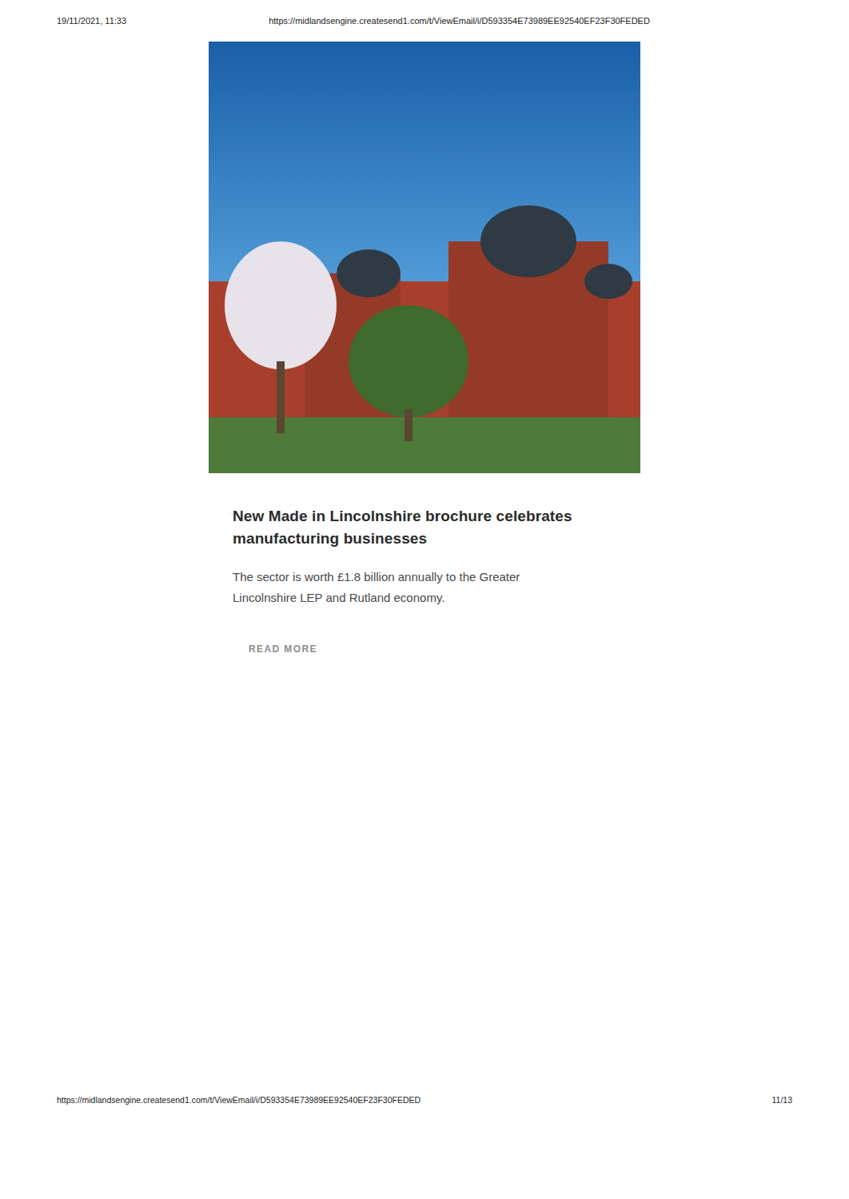19/11/2021, 11:33 https://midlandsengine.createsend1.com/t/ViewEmail/i/D593354E73989EE92540EF23F30FEDED
New Made in Lincolnshire brochure celebrates manufacturing businesses
The sector is worth £1.8 billion annually to the Greater Lincolnshire LEP and Rutland economy.
Read more
https://midlandsengine.createsend1.com/t/ViewEmail/i/D593354E73989EE92540EF23F30FEDED 11/13